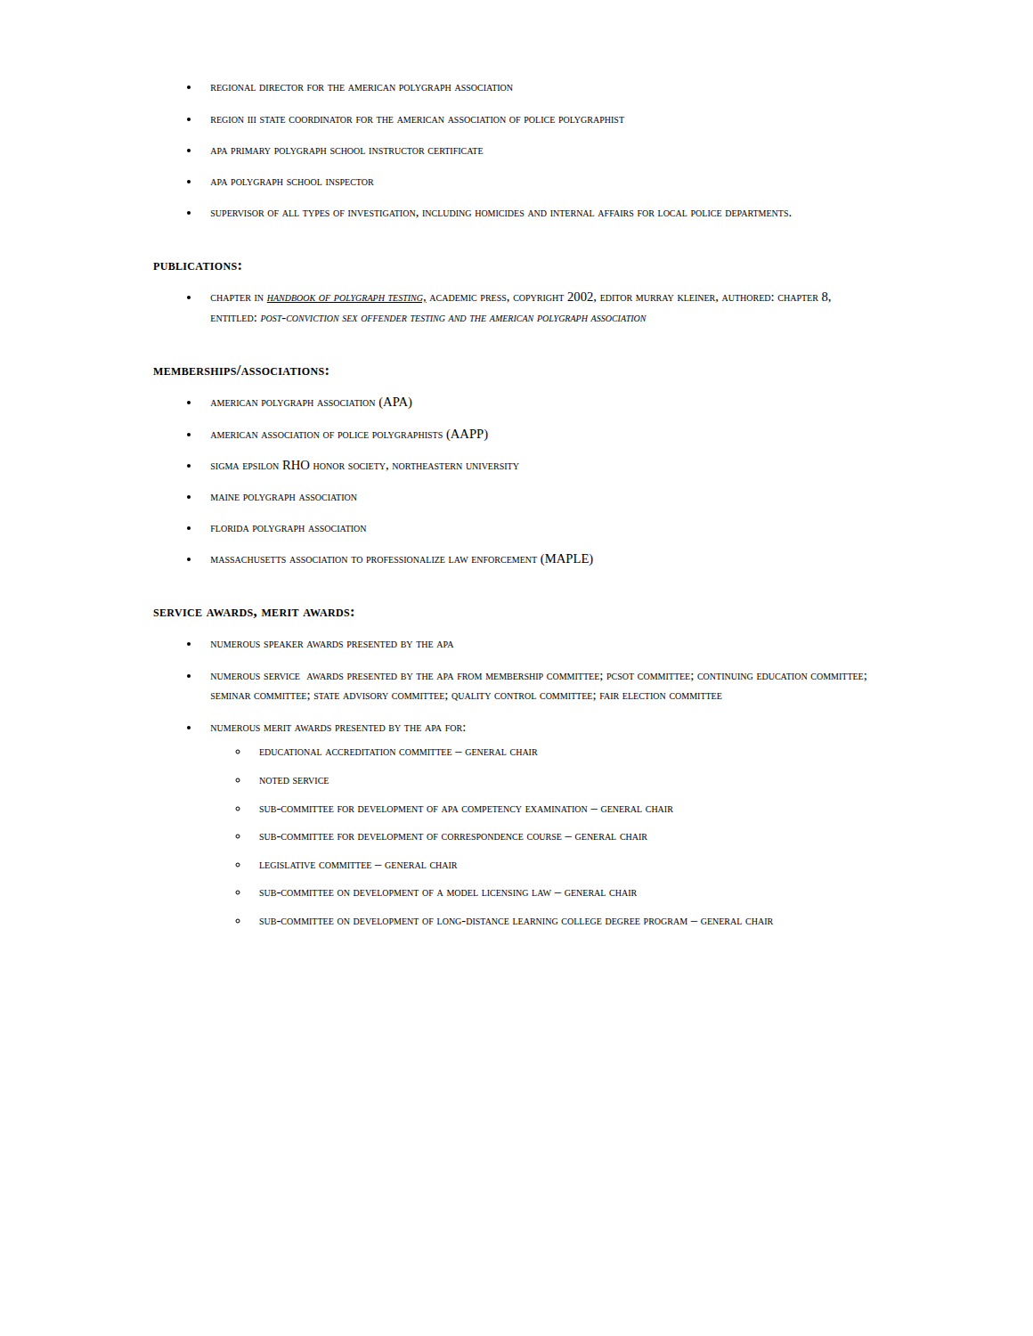Regional Director for the American Polygraph Association
Region III State Coordinator for the American Association of Police Polygraphist
APA Primary Polygraph School Instructor Certificate
APA Polygraph School Inspector
Supervisor of all types of investigation, including homicides and internal affairs for local police departments.
Publications:
Chapter in Handbook of Polygraph Testing, Academic Press, Copyright 2002, Editor Murray Kleiner, Authored: Chapter 8, Entitled: Post-Conviction Sex Offender Testing and the American Polygraph Association
Memberships/Associations:
American Polygraph Association (APA)
American Association of Police Polygraphists (AAPP)
Sigma Epsilon RHO Honor Society, Northeastern University
Maine Polygraph Association
Florida Polygraph Association
Massachusetts Association to Professionalize Law Enforcement (MAPLE)
Service Awards, Merit Awards:
Numerous Speaker Awards Presented by the APA
Numerous Service Awards Presented by the APA from Membership Committee; PCSOT Committee; Continuing Education Committee; Seminar Committee; State Advisory Committee; Quality Control Committee; Fair Election Committee
Numerous Merit Awards Presented by the APA for:
Educational Accreditation Committee – General Chair
Noted Service
Sub-Committee for Development of APA Competency Examination – General Chair
Sub-Committee For Development of Correspondence Course – General Chair
Legislative Committee – General Chair
Sub-Committee on Development of a Model Licensing Law – General Chair
Sub-Committee on Development of Long-Distance Learning College Degree Program – General Chair